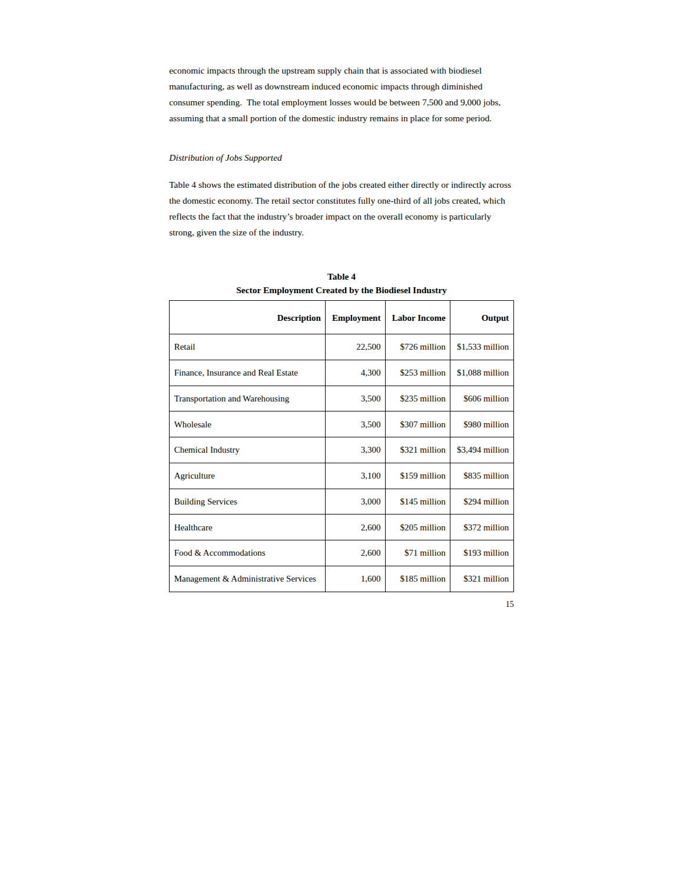economic impacts through the upstream supply chain that is associated with biodiesel manufacturing, as well as downstream induced economic impacts through diminished consumer spending. The total employment losses would be between 7,500 and 9,000 jobs, assuming that a small portion of the domestic industry remains in place for some period.
Distribution of Jobs Supported
Table 4 shows the estimated distribution of the jobs created either directly or indirectly across the domestic economy. The retail sector constitutes fully one-third of all jobs created, which reflects the fact that the industry’s broader impact on the overall economy is particularly strong, given the size of the industry.
Table 4
Sector Employment Created by the Biodiesel Industry
| Description | Employment | Labor Income | Output |
| --- | --- | --- | --- |
| Retail | 22,500 | $726 million | $1,533 million |
| Finance, Insurance and Real Estate | 4,300 | $253 million | $1,088 million |
| Transportation and Warehousing | 3,500 | $235 million | $606 million |
| Wholesale | 3,500 | $307 million | $980 million |
| Chemical Industry | 3,300 | $321 million | $3,494 million |
| Agriculture | 3,100 | $159 million | $835 million |
| Building Services | 3,000 | $145 million | $294 million |
| Healthcare | 2,600 | $205 million | $372 million |
| Food & Accommodations | 2,600 | $71 million | $193 million |
| Management & Administrative Services | 1,600 | $185 million | $321 million |
15